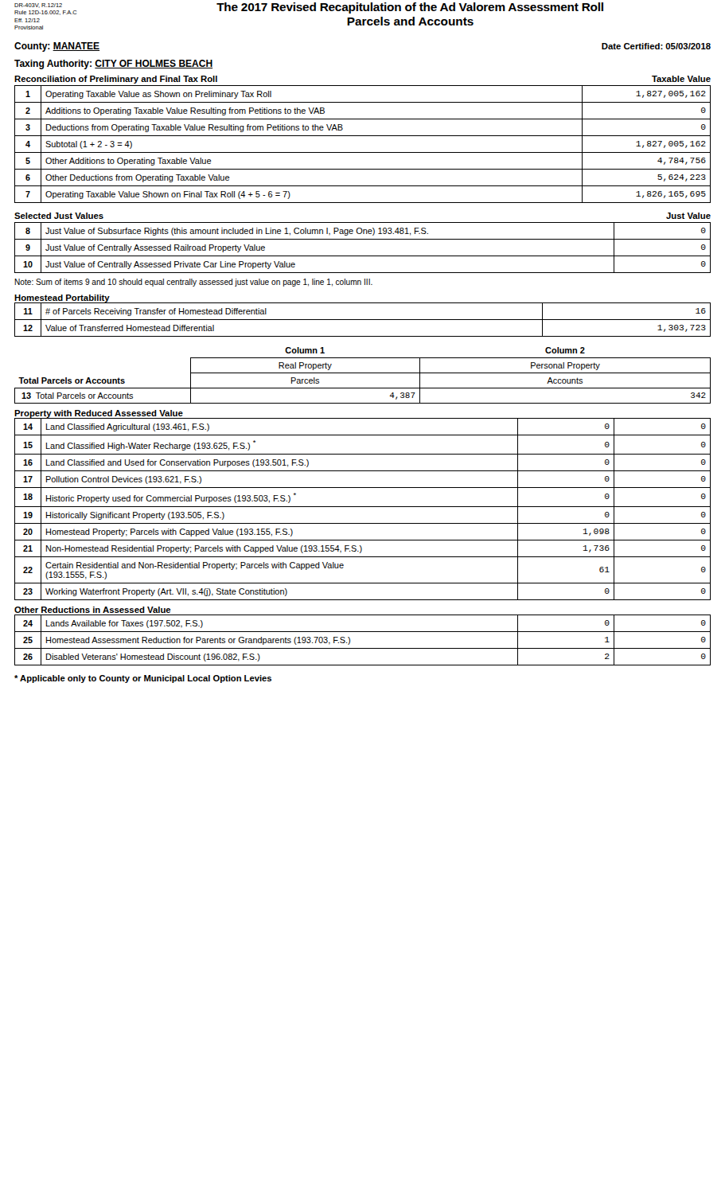DR-403V, R.12/12
Rule 12D-16.002, F.A.C
Eff. 12/12
Provisional
The 2017 Revised Recapitulation of the Ad Valorem Assessment Roll
Parcels and Accounts
County: MANATEE
Date Certified: 05/03/2018
Taxing Authority: CITY OF HOLMES BEACH
Reconciliation of Preliminary and Final Tax Roll
Taxable Value
| 1 | Operating Taxable Value as Shown on Preliminary Tax Roll | 1,827,005,162 |
| 2 | Additions to Operating Taxable Value Resulting from Petitions to the VAB | 0 |
| 3 | Deductions from Operating Taxable Value Resulting from Petitions to the VAB | 0 |
| 4 | Subtotal (1 + 2 - 3 = 4) | 1,827,005,162 |
| 5 | Other Additions to Operating Taxable Value | 4,784,756 |
| 6 | Other Deductions from Operating Taxable Value | 5,624,223 |
| 7 | Operating Taxable Value Shown on Final Tax Roll (4 + 5 - 6 = 7) | 1,826,165,695 |
Selected Just Values
Just Value
| 8 | Just Value of Subsurface Rights (this amount included in Line 1, Column I, Page One) 193.481, F.S. | 0 |
| 9 | Just Value of Centrally Assessed Railroad Property Value | 0 |
| 10 | Just Value of Centrally Assessed Private Car Line Property Value | 0 |
Note: Sum of items 9 and 10 should equal centrally assessed just value on page 1, line 1, column III.
Homestead Portability
| 11 | # of Parcels Receiving Transfer of Homestead Differential | 16 |
| 12 | Value of Transferred Homestead Differential | 1,303,723 |
| | Column 1 | Column 2 |
| Total Parcels or Accounts | Real Property | Personal Property |
| Parcels | Accounts |
| 13 Total Parcels or Accounts | 4,387 | 342 |
Property with Reduced Assessed Value
| 14 | Land Classified Agricultural (193.461, F.S.) | 0 | 0 |
| 15 | Land Classified High-Water Recharge (193.625, F.S.) * | 0 | 0 |
| 16 | Land Classified and Used for Conservation Purposes (193.501, F.S.) | 0 | 0 |
| 17 | Pollution Control Devices (193.621, F.S.) | 0 | 0 |
| 18 | Historic Property used for Commercial Purposes (193.503, F.S.) * | 0 | 0 |
| 19 | Historically Significant Property (193.505, F.S.) | 0 | 0 |
| 20 | Homestead Property; Parcels with Capped Value (193.155, F.S.) | 1,098 | 0 |
| 21 | Non-Homestead Residential Property; Parcels with Capped Value (193.1554, F.S.) | 1,736 | 0 |
| 22 | Certain Residential and Non-Residential Property; Parcels with Capped Value (193.1555, F.S.) | 61 | 0 |
| 23 | Working Waterfront Property (Art. VII, s.4(j), State Constitution) | 0 | 0 |
Other Reductions in Assessed Value
| 24 | Lands Available for Taxes (197.502, F.S.) | 0 | 0 |
| 25 | Homestead Assessment Reduction for Parents or Grandparents (193.703, F.S.) | 1 | 0 |
| 26 | Disabled Veterans' Homestead Discount (196.082, F.S.) | 2 | 0 |
* Applicable only to County or Municipal Local Option Levies